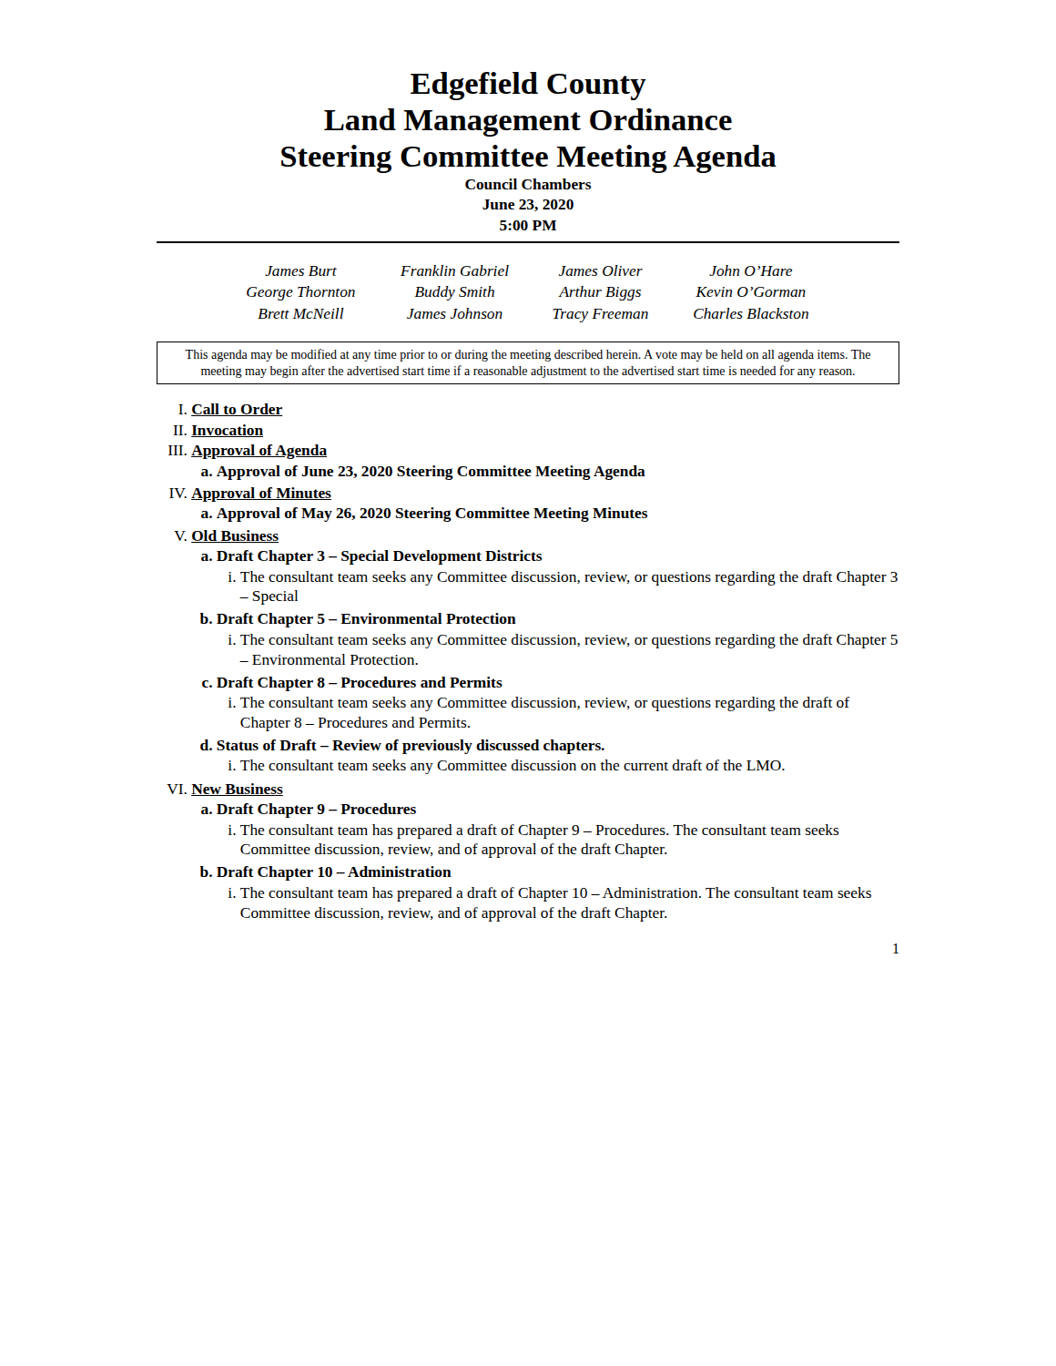Edgefield County
Land Management Ordinance
Steering Committee Meeting Agenda
Council Chambers
June 23, 2020
5:00 PM
| James Burt | Franklin Gabriel | James Oliver | John O’Hare |
| George Thornton | Buddy Smith | Arthur Biggs | Kevin O’Gorman |
| Brett McNeill | James Johnson | Tracy Freeman | Charles Blackston |
This agenda may be modified at any time prior to or during the meeting described herein. A vote may be held on all agenda items. The meeting may begin after the advertised start time if a reasonable adjustment to the advertised start time is needed for any reason.
Call to Order
Invocation
Approval of Agenda
Approval of June 23, 2020 Steering Committee Meeting Agenda
Approval of Minutes
Approval of May 26, 2020 Steering Committee Meeting Minutes
Old Business
Draft Chapter 3 – Special Development Districts
The consultant team seeks any Committee discussion, review, or questions regarding the draft Chapter 3 – Special
Draft Chapter 5 – Environmental Protection
The consultant team seeks any Committee discussion, review, or questions regarding the draft Chapter 5 – Environmental Protection.
Draft Chapter 8 – Procedures and Permits
The consultant team seeks any Committee discussion, review, or questions regarding the draft of Chapter 8 – Procedures and Permits.
Status of Draft – Review of previously discussed chapters.
The consultant team seeks any Committee discussion on the current draft of the LMO.
New Business
Draft Chapter 9 – Procedures
The consultant team has prepared a draft of Chapter 9 – Procedures. The consultant team seeks Committee discussion, review, and of approval of the draft Chapter.
Draft Chapter 10 – Administration
The consultant team has prepared a draft of Chapter 10 – Administration. The consultant team seeks Committee discussion, review, and of approval of the draft Chapter.
1